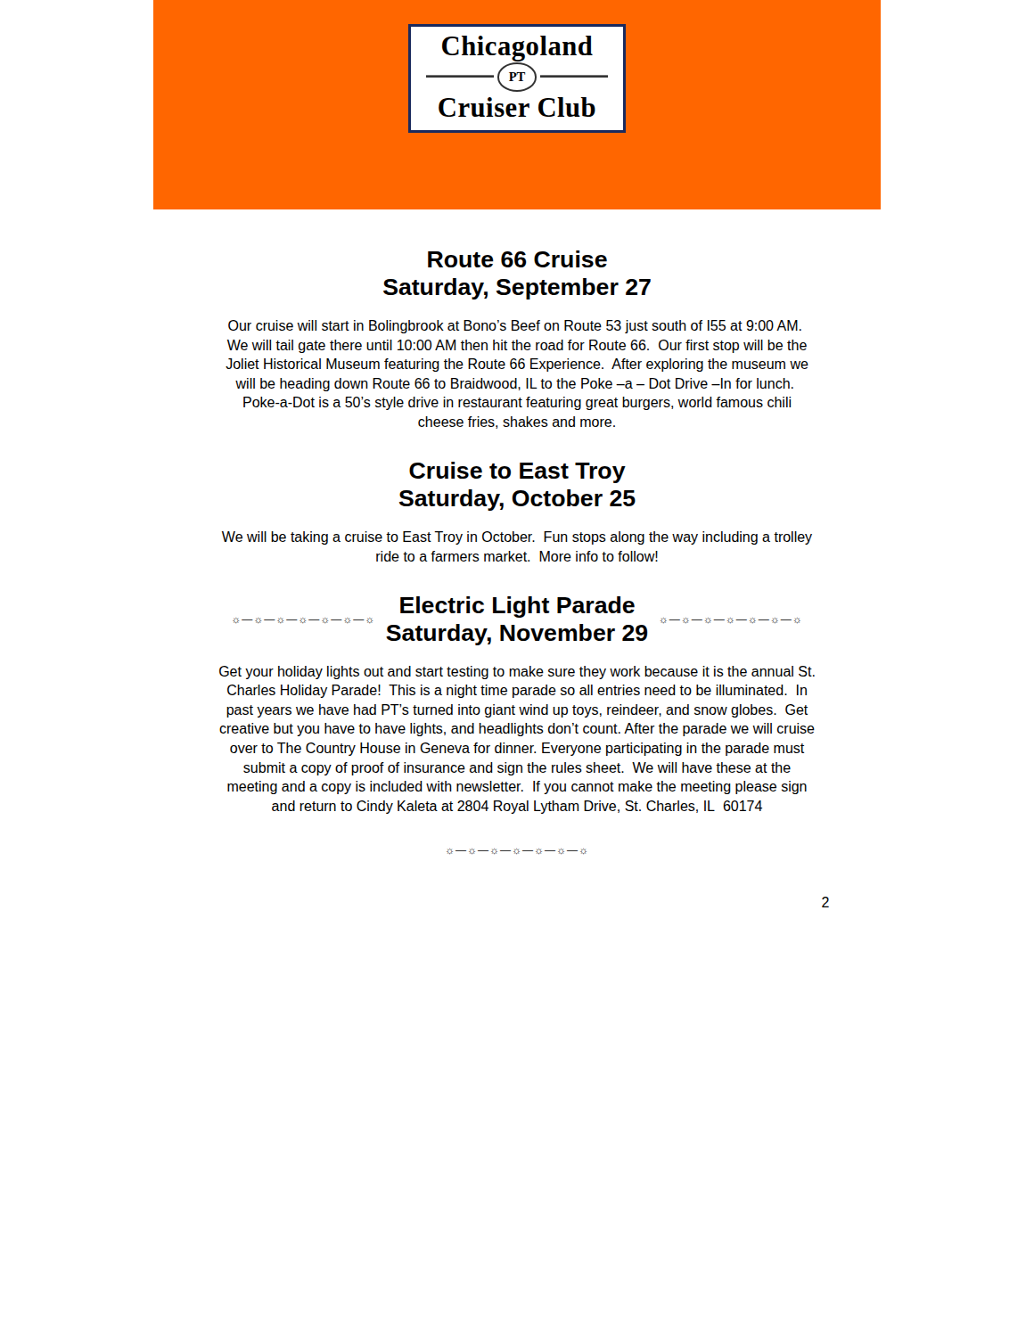Chicagoland
PT
Cruiser Club
Route 66 CruiseSaturday, September 27
Our cruise will start in Bolingbrook at Bono’s Beef on Route 53 just south of I55 at 9:00 AM. We will tail gate there until 10:00 AM then hit the road for Route 66. Our first stop will be the Joliet Historical Museum featuring the Route 66 Experience. After exploring the museum we will be heading down Route 66 to Braidwood, IL to the Poke –a – Dot Drive –In for lunch. Poke-a-Dot is a 50’s style drive in restaurant featuring great burgers, world famous chili cheese fries, shakes and more.
Cruise to East TroySaturday, October 25
We will be taking a cruise to East Troy in October. Fun stops along the way including a trolley ride to a farmers market. More info to follow!
☼—☼—☼—☼—☼—☼—☼ Electric Light Parade
Saturday, November 29 ☼—☼—☼—☼—☼—☼—☼
Get your holiday lights out and start testing to make sure they work because it is the annual St. Charles Holiday Parade! This is a night time parade so all entries need to be illuminated. In past years we have had PT’s turned into giant wind up toys, reindeer, and snow globes. Get creative but you have to have lights, and headlights don’t count. After the parade we will cruise over to The Country House in Geneva for dinner. Everyone participating in the parade must submit a copy of proof of insurance and sign the rules sheet. We will have these at the meeting and a copy is included with newsletter. If you cannot make the meeting please sign and return to Cindy Kaleta at 2804 Royal Lytham Drive, St. Charles, IL 60174
☼—☼—☼—☼—☼—☼—☼
2